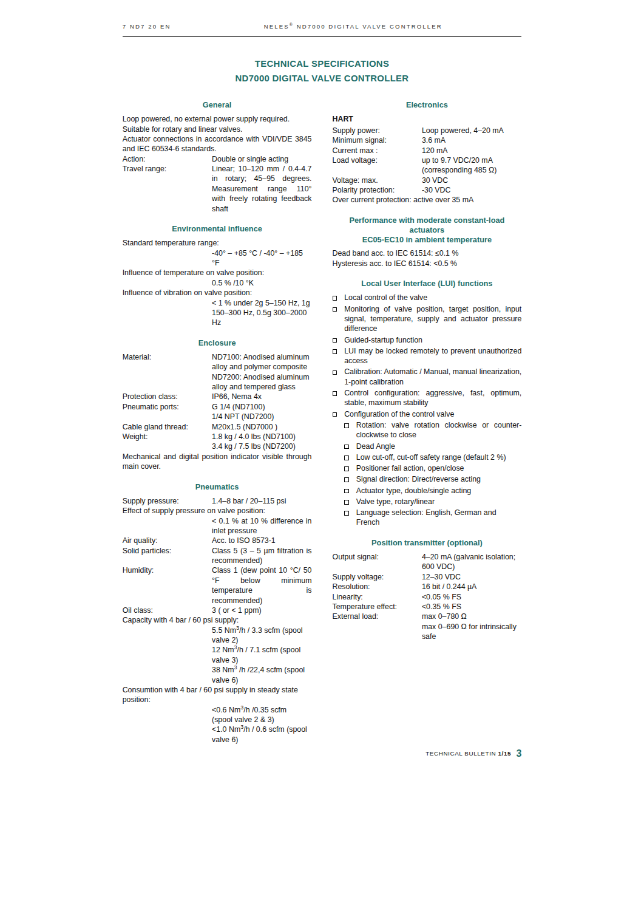7 ND7 20 EN
NELES® ND7000 DIGITAL VALVE CONTROLLER
TECHNICAL SPECIFICATIONS
ND7000 DIGITAL VALVE CONTROLLER
General
Loop powered, no external power supply required.
Suitable for rotary and linear valves.
Actuator connections in accordance with VDI/VDE 3845 and IEC 60534-6 standards.
Action:
Double or single acting
Travel range:
Linear; 10–120 mm / 0.4-4.7 in rotary; 45–95 degrees. Measurement range 110° with freely rotating feedback shaft
Environmental influence
Standard temperature range:
-40° – +85 °C / -40° – +185 °F
Influence of temperature on valve position:
0.5 % /10 °K
Influence of vibration on valve position:
< 1 % under 2g 5–150 Hz, 1g
150–300 Hz, 0.5g 300–2000 Hz
Enclosure
Material:
ND7100: Anodised aluminum alloy and polymer composite
ND7200: Anodised aluminum alloy and tempered glass
Protection class:
IP66, Nema 4x
Pneumatic ports:
G 1/4 (ND7100)
1/4 NPT (ND7200)
Cable gland thread:
M20x1.5 (ND7000 )
Weight:
1.8 kg / 4.0 lbs (ND7100)
3.4 kg / 7.5 lbs (ND7200)
Mechanical and digital position indicator visible through main cover.
Pneumatics
Supply pressure:
1.4–8 bar / 20–115 psi
Effect of supply pressure on valve position:
< 0.1 % at 10 % difference in inlet pressure
Air quality:
Acc. to ISO 8573-1
Solid particles:
Class 5 (3 – 5 µm filtration is recommended)
Humidity:
Class 1 (dew point 10 °C/ 50 °F below minimum temperature is recommended)
Oil class:
3 ( or < 1 ppm)
Capacity with 4 bar / 60 psi supply:
5.5 Nm3/h / 3.3 scfm (spool valve 2)
12 Nm3/h / 7.1 scfm (spool valve 3)
38 Nm3 /h /22,4 scfm (spool valve 6)
Consumtion with 4 bar / 60 psi supply in steady state position:
<0.6 Nm3/h /0.35 scfm
(spool valve 2 & 3)
<1.0 Nm3/h / 0.6 scfm (spool valve 6)
Electronics
HART
Supply power:
Loop powered, 4–20 mA
Minimum signal:
3.6 mA
Current max :
120 mA
Load voltage:
up to 9.7 VDC/20 mA
(corresponding 485 Ω)
Voltage: max.
30 VDC
Polarity protection:
-30 VDC
Over current protection: active over 35 mA
Performance with moderate constant-load actuators
EC05-EC10 in ambient temperature
Dead band acc. to IEC 61514: ≤0.1 %
Hysteresis acc. to IEC 61514: <0.5 %
Local User Interface (LUI) functions
Local control of the valve
Monitoring of valve position, target position, input signal, temperature, supply and actuator pressure difference
Guided-startup function
LUI may be locked remotely to prevent unauthorized access
Calibration: Automatic / Manual, manual linearization, 1-point calibration
Control configuration: aggressive, fast, optimum, stable, maximum stability
Configuration of the control valve
Rotation: valve rotation clockwise or counter-clockwise to close
Dead Angle
Low cut-off, cut-off safety range (default 2 %)
Positioner fail action, open/close
Signal direction: Direct/reverse acting
Actuator type, double/single acting
Valve type, rotary/linear
Language selection: English, German and French
Position transmitter (optional)
Output signal:
4–20 mA (galvanic isolation; 600 VDC)
Supply voltage:
12–30 VDC
Resolution:
16 bit / 0.244 µA
Linearity:
<0.05 % FS
Temperature effect:
<0.35 % FS
External load:
max 0–780 Ω
max 0–690 Ω for intrinsically safe
TECHNICAL BULLETIN 1/15 3